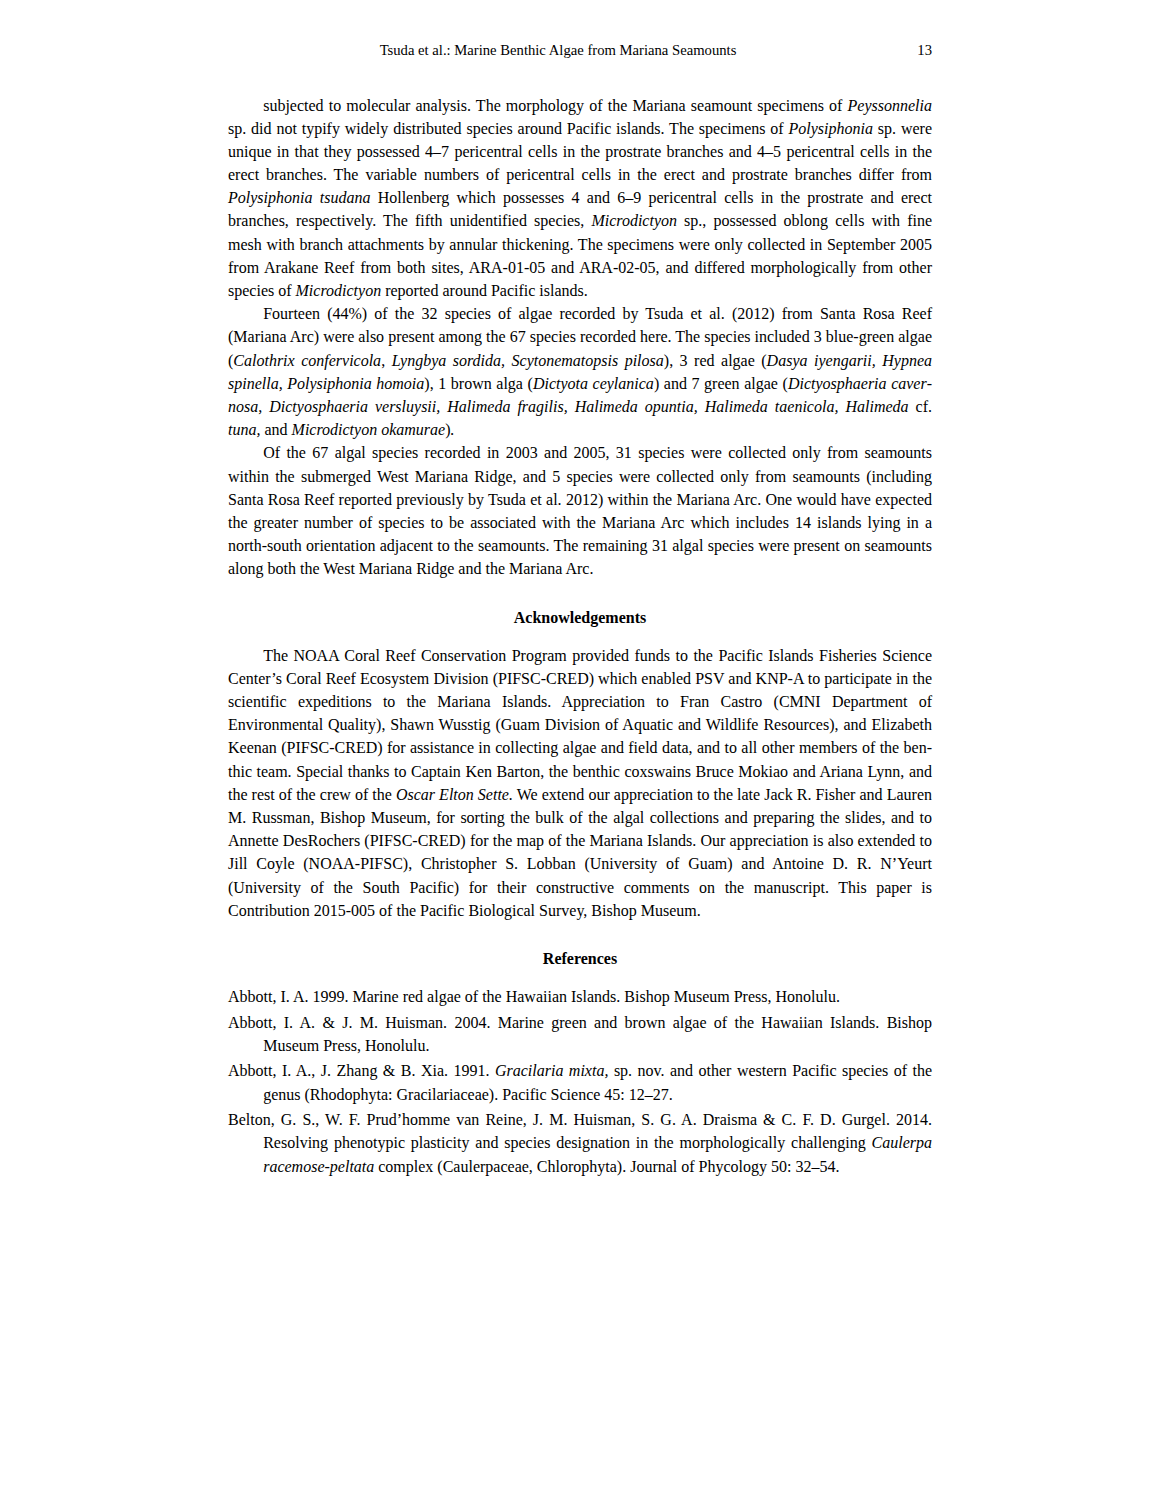Tsuda et al.: Marine Benthic Algae from Mariana Seamounts 13
subjected to molecular analysis. The morphology of the Mariana seamount specimens of Peyssonnelia sp. did not typify widely distributed species around Pacific islands. The specimens of Polysiphonia sp. were unique in that they possessed 4–7 pericentral cells in the prostrate branches and 4–5 pericentral cells in the erect branches. The variable numbers of pericentral cells in the erect and prostrate branches differ from Polysiphonia tsudana Hollenberg which possesses 4 and 6–9 pericentral cells in the prostrate and erect branches, respectively. The fifth unidentified species, Microdictyon sp., possessed oblong cells with fine mesh with branch attachments by annular thickening. The specimens were only collected in September 2005 from Arakane Reef from both sites, ARA-01-05 and ARA-02-05, and differed morphologically from other species of Microdictyon reported around Pacific islands.
Fourteen (44%) of the 32 species of algae recorded by Tsuda et al. (2012) from Santa Rosa Reef (Mariana Arc) were also present among the 67 species recorded here. The species included 3 blue-green algae (Calothrix confervicola, Lyngbya sordida, Scytonematopsis pilosa), 3 red algae (Dasya iyengarii, Hypnea spinella, Polysiphonia homoia), 1 brown alga (Dictyota ceylanica) and 7 green algae (Dictyosphaeria cavernosa, Dictyosphaeria versluysii, Halimeda fragilis, Halimeda opuntia, Halimeda taenicola, Halimeda cf. tuna, and Microdictyon okamurae).
Of the 67 algal species recorded in 2003 and 2005, 31 species were collected only from seamounts within the submerged West Mariana Ridge, and 5 species were collected only from seamounts (including Santa Rosa Reef reported previously by Tsuda et al. 2012) within the Mariana Arc. One would have expected the greater number of species to be associated with the Mariana Arc which includes 14 islands lying in a north-south orientation adjacent to the seamounts. The remaining 31 algal species were present on seamounts along both the West Mariana Ridge and the Mariana Arc.
Acknowledgements
The NOAA Coral Reef Conservation Program provided funds to the Pacific Islands Fisheries Science Center’s Coral Reef Ecosystem Division (PIFSC-CRED) which enabled PSV and KNP-A to participate in the scientific expeditions to the Mariana Islands. Appreciation to Fran Castro (CMNI Department of Environmental Quality), Shawn Wusstig (Guam Division of Aquatic and Wildlife Resources), and Elizabeth Keenan (PIFSC-CRED) for assistance in collecting algae and field data, and to all other members of the benthic team. Special thanks to Captain Ken Barton, the benthic coxswains Bruce Mokiao and Ariana Lynn, and the rest of the crew of the Oscar Elton Sette. We extend our appreciation to the late Jack R. Fisher and Lauren M. Russman, Bishop Museum, for sorting the bulk of the algal collections and preparing the slides, and to Annette DesRochers (PIFSC-CRED) for the map of the Mariana Islands. Our appreciation is also extended to Jill Coyle (NOAA-PIFSC), Christopher S. Lobban (University of Guam) and Antoine D. R. N’Yeurt (University of the South Pacific) for their constructive comments on the manuscript. This paper is Contribution 2015-005 of the Pacific Biological Survey, Bishop Museum.
References
Abbott, I. A. 1999. Marine red algae of the Hawaiian Islands. Bishop Museum Press, Honolulu.
Abbott, I. A. & J. M. Huisman. 2004. Marine green and brown algae of the Hawaiian Islands. Bishop Museum Press, Honolulu.
Abbott, I. A., J. Zhang & B. Xia. 1991. Gracilaria mixta, sp. nov. and other western Pacific species of the genus (Rhodophyta: Gracilariaceae). Pacific Science 45: 12–27.
Belton, G. S., W. F. Prud’homme van Reine, J. M. Huisman, S. G. A. Draisma & C. F. D. Gurgel. 2014. Resolving phenotypic plasticity and species designation in the morphologically challenging Caulerpa racemose-peltata complex (Caulerpaceae, Chlorophyta). Journal of Phycology 50: 32–54.